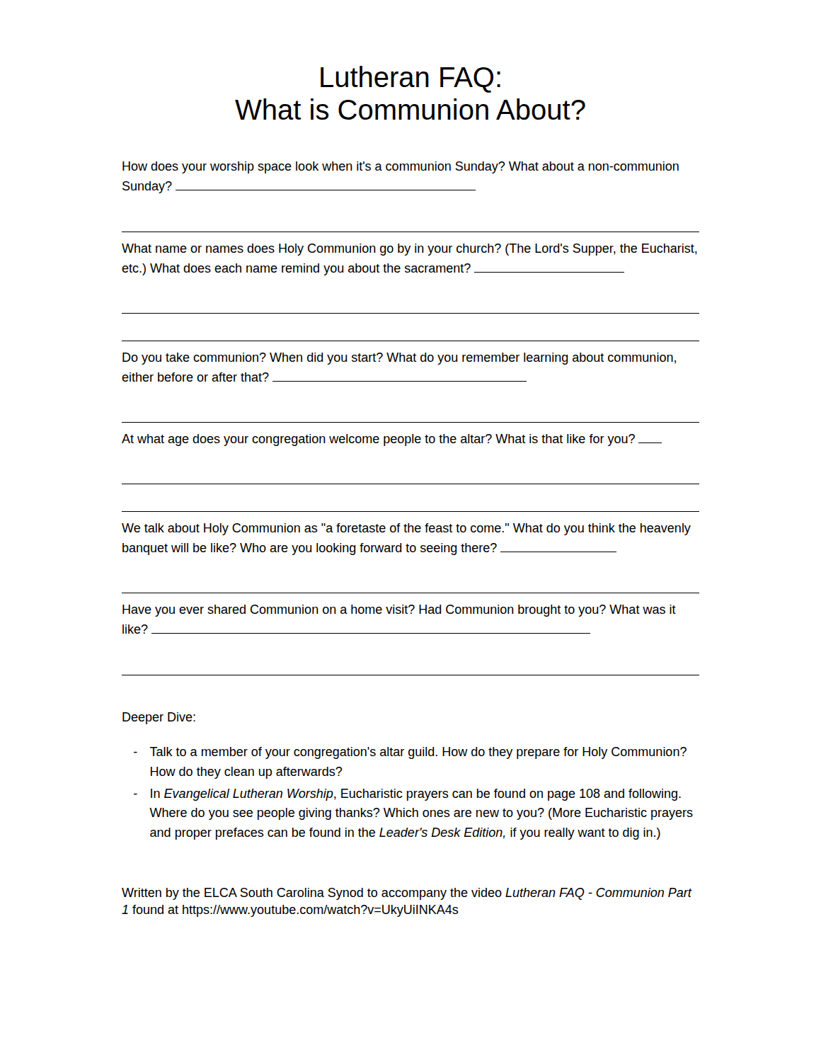Lutheran FAQ: What is Communion About?
How does your worship space look when it's a communion Sunday? What about a non-communion Sunday?
What name or names does Holy Communion go by in your church? (The Lord's Supper, the Eucharist, etc.) What does each name remind you about the sacrament?
Do you take communion? When did you start? What do you remember learning about communion, either before or after that?
At what age does your congregation welcome people to the altar? What is that like for you?
We talk about Holy Communion as "a foretaste of the feast to come." What do you think the heavenly banquet will be like? Who are you looking forward to seeing there?
Have you ever shared Communion on a home visit? Had Communion brought to you? What was it like?
Deeper Dive:
Talk to a member of your congregation's altar guild. How do they prepare for Holy Communion? How do they clean up afterwards?
In Evangelical Lutheran Worship, Eucharistic prayers can be found on page 108 and following. Where do you see people giving thanks? Which ones are new to you? (More Eucharistic prayers and proper prefaces can be found in the Leader's Desk Edition, if you really want to dig in.)
Written by the ELCA South Carolina Synod to accompany the video Lutheran FAQ - Communion Part 1 found at https://www.youtube.com/watch?v=UkyUiINKA4s